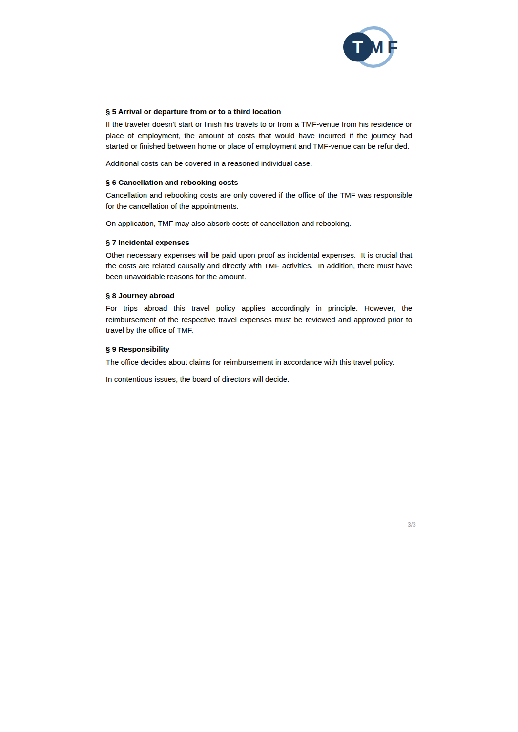T M F
§ 5 Arrival or departure from or to a third location
If the traveler doesn't start or finish his travels to or from a TMF-venue from his residence or place of employment, the amount of costs that would have incurred if the journey had started or finished between home or place of employment and TMF-venue can be refunded.
Additional costs can be covered in a reasoned individual case.
§ 6 Cancellation and rebooking costs
Cancellation and rebooking costs are only covered if the office of the TMF was responsible for the cancellation of the appointments.
On application, TMF may also absorb costs of cancellation and rebooking.
§ 7 Incidental expenses
Other necessary expenses will be paid upon proof as incidental expenses. It is crucial that the costs are related causally and directly with TMF activities. In addition, there must have been unavoidable reasons for the amount.
§ 8 Journey abroad
For trips abroad this travel policy applies accordingly in principle. However, the reimbursement of the respective travel expenses must be reviewed and approved prior to travel by the office of TMF.
§ 9 Responsibility
The office decides about claims for reimbursement in accordance with this travel policy.
In contentious issues, the board of directors will decide.
3/3